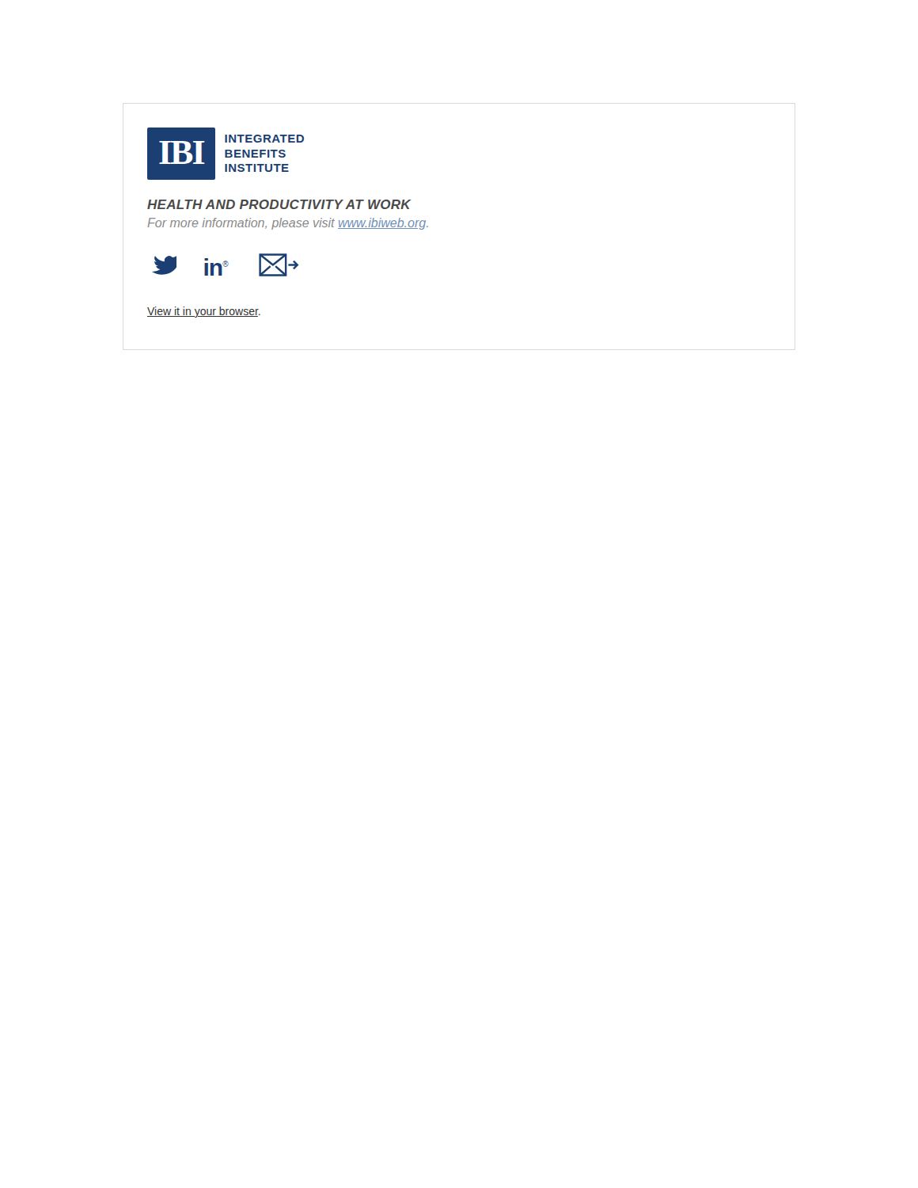IBI Integrated
Benefits
Institute
HEALTH AND PRODUCTIVITY AT WORK
For more information, please visit www.ibiweb.org.
in®
View it in your browser.